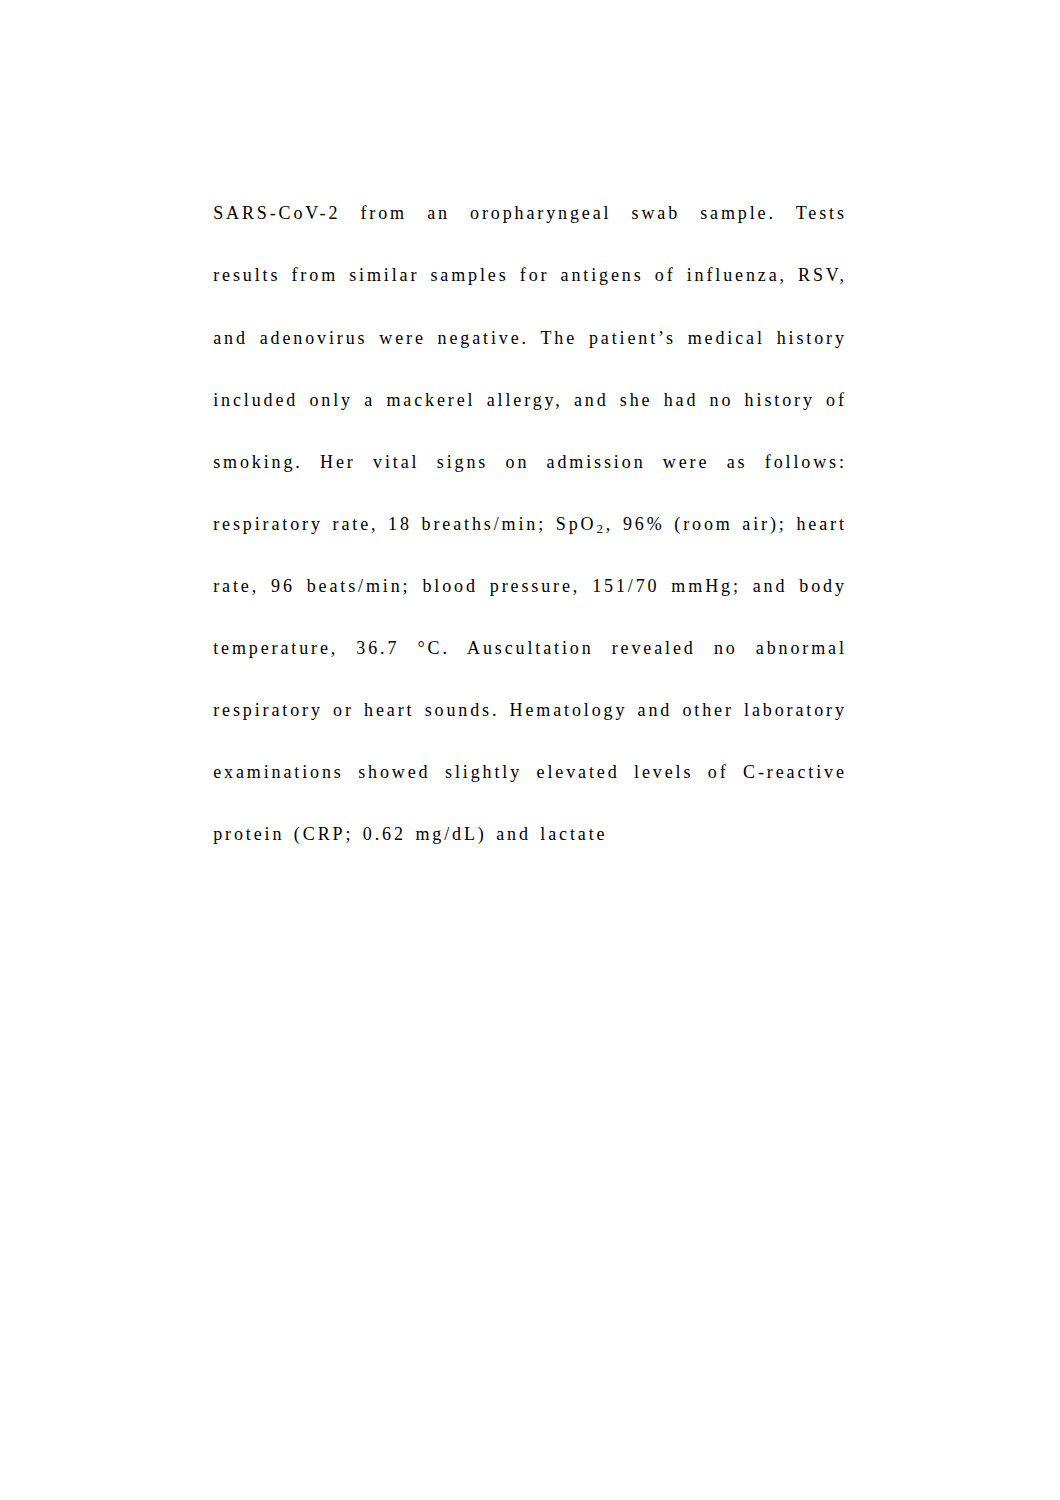SARS-CoV-2 from an oropharyngeal swab sample. Tests results from similar samples for antigens of influenza, RSV, and adenovirus were negative. The patient’s medical history included only a mackerel allergy, and she had no history of smoking. Her vital signs on admission were as follows: respiratory rate, 18 breaths/min; SpO2, 96% (room air); heart rate, 96 beats/min; blood pressure, 151/70 mmHg; and body temperature, 36.7 °C. Auscultation revealed no abnormal respiratory or heart sounds. Hematology and other laboratory examinations showed slightly elevated levels of C-reactive protein (CRP; 0.62 mg/dL) and lactate